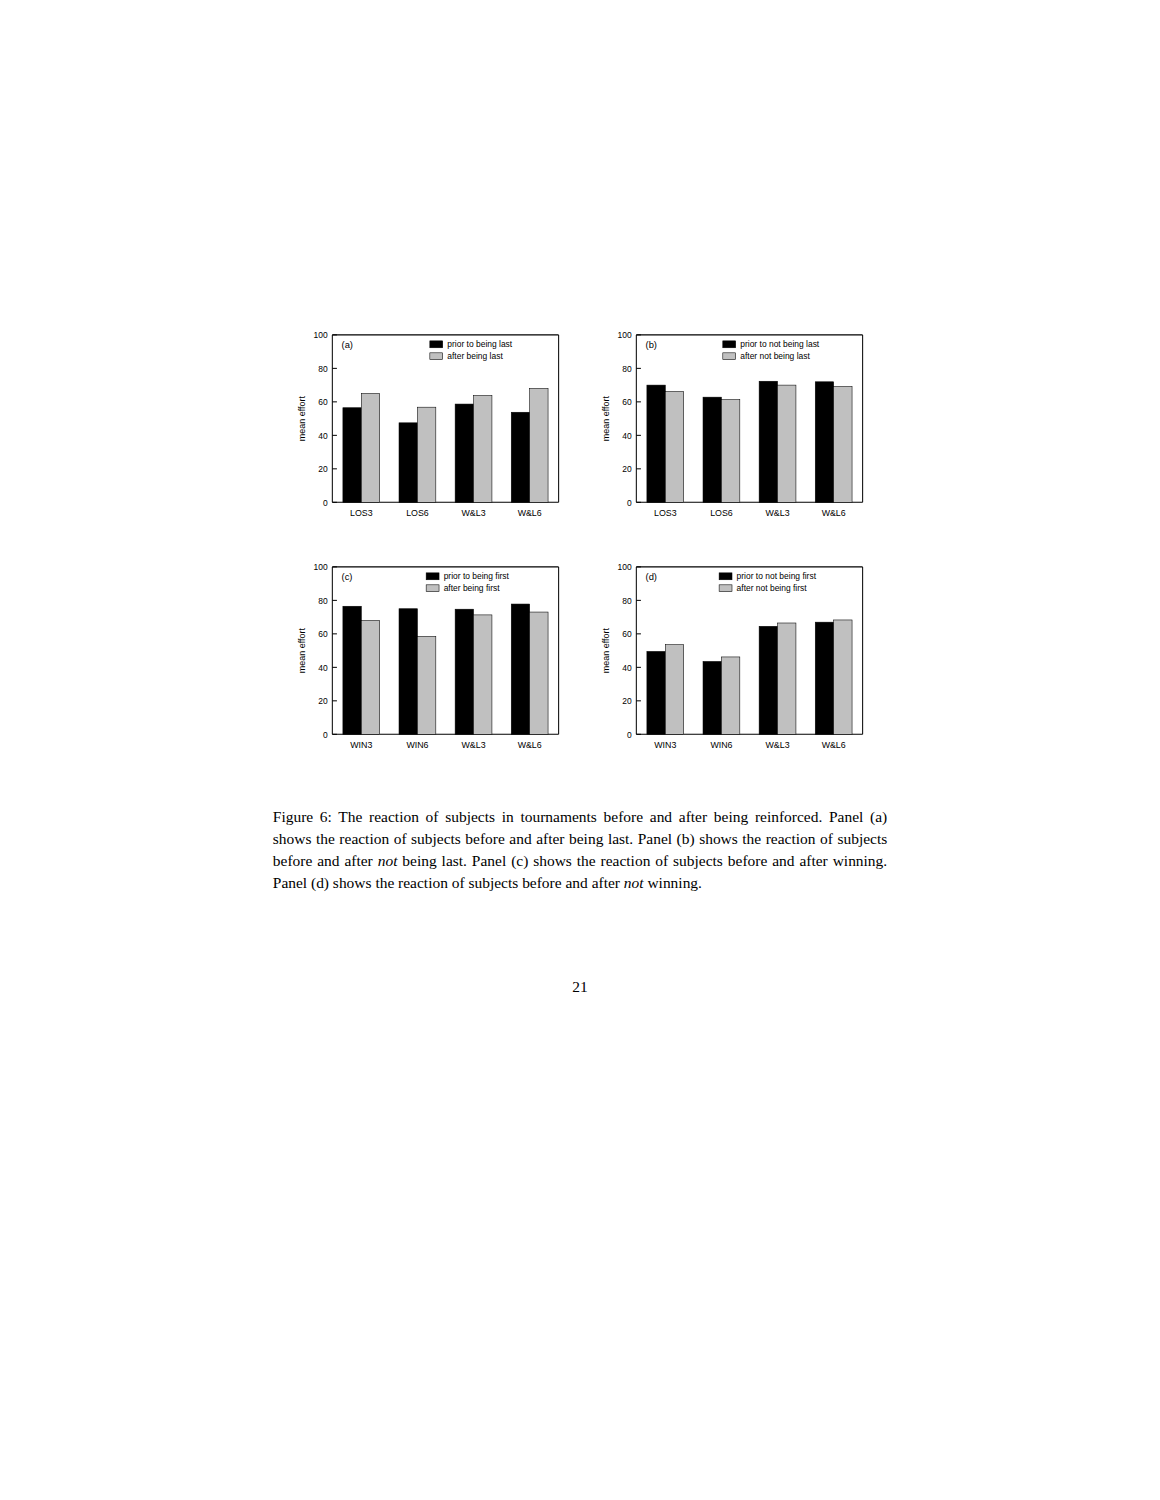0 20 40 60 80 100 mean effort (a) prior to being last after being last LOS3 LOS6 W&L3 W&L6
0 20 40 60 80 100 mean effort (b) prior to not being last after not being last LOS3 LOS6 W&L3 W&L6
0 20 40 60 80 100 mean effort (c) prior to being first after being first WIN3 WIN6 W&L3 W&L6
0 20 40 60 80 100 mean effort (d) prior to not being first after not being first WIN3 WIN6 W&L3 W&L6
Figure 6: The reaction of subjects in tournaments before and after being reinforced. Panel (a) shows the reaction of subjects before and after being last. Panel (b) shows the reaction of subjects before and after not being last. Panel (c) shows the reaction of subjects before and after winning. Panel (d) shows the reaction of subjects before and after not winning.
21